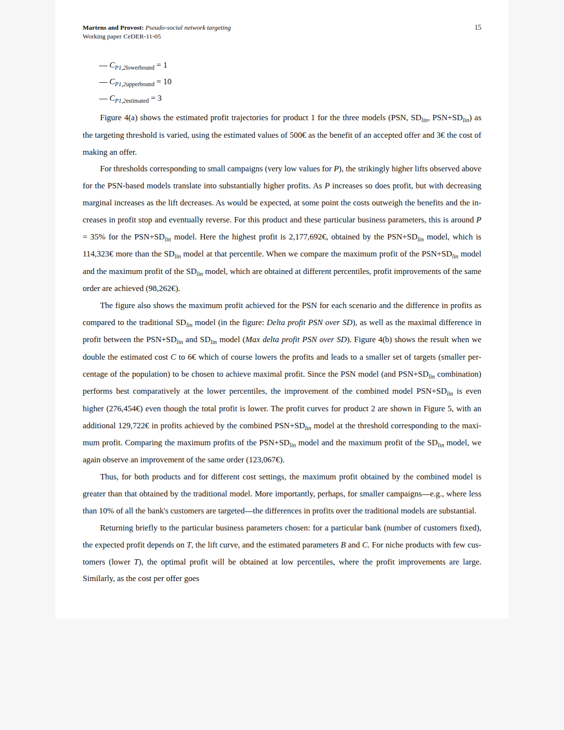Martens and Provost: Pseudo-social network targeting
Working paper CeDER-11-05
15
CP1,2lowerbound = 1
CP1,2upperbound = 10
CP1,2estimated = 3
Figure 4(a) shows the estimated profit trajectories for product 1 for the three models (PSN, SDlin, PSN+SDlin) as the targeting threshold is varied, using the estimated values of 500€ as the benefit of an accepted offer and 3€ the cost of making an offer.
For thresholds corresponding to small campaigns (very low values for P), the strikingly higher lifts observed above for the PSN-based models translate into substantially higher profits. As P increases so does profit, but with decreasing marginal increases as the lift decreases. As would be expected, at some point the costs outweigh the benefits and the increases in profit stop and eventually reverse. For this product and these particular business parameters, this is around P = 35% for the PSN+SDlin model. Here the highest profit is 2,177,692€, obtained by the PSN+SDlin model, which is 114,323€ more than the SDlin model at that percentile. When we compare the maximum profit of the PSN+SDlin model and the maximum profit of the SDlin model, which are obtained at different percentiles, profit improvements of the same order are achieved (98,262€).
The figure also shows the maximum profit achieved for the PSN for each scenario and the difference in profits as compared to the traditional SDlin model (in the figure: Delta profit PSN over SD), as well as the maximal difference in profit between the PSN+SDlin and SDlin model (Max delta profit PSN over SD). Figure 4(b) shows the result when we double the estimated cost C to 6€ which of course lowers the profits and leads to a smaller set of targets (smaller percentage of the population) to be chosen to achieve maximal profit. Since the PSN model (and PSN+SDlin combination) performs best comparatively at the lower percentiles, the improvement of the combined model PSN+SDlin is even higher (276,454€) even though the total profit is lower. The profit curves for product 2 are shown in Figure 5, with an additional 129,722€ in profits achieved by the combined PSN+SDlin model at the threshold corresponding to the maximum profit. Comparing the maximum profits of the PSN+SDlin model and the maximum profit of the SDlin model, we again observe an improvement of the same order (123,067€).
Thus, for both products and for different cost settings, the maximum profit obtained by the combined model is greater than that obtained by the traditional model. More importantly, perhaps, for smaller campaigns—e.g., where less than 10% of all the bank's customers are targeted—the differences in profits over the traditional models are substantial.
Returning briefly to the particular business parameters chosen: for a particular bank (number of customers fixed), the expected profit depends on T, the lift curve, and the estimated parameters B and C. For niche products with few customers (lower T), the optimal profit will be obtained at low percentiles, where the profit improvements are large. Similarly, as the cost per offer goes